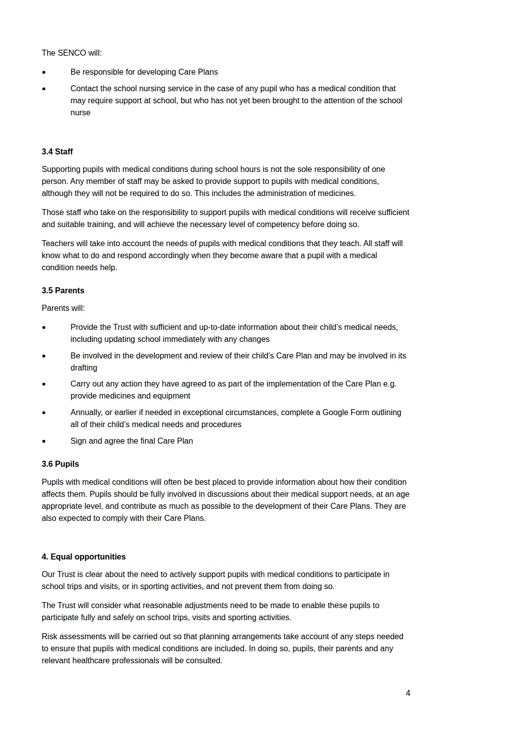The SENCO will:
Be responsible for developing Care Plans
Contact the school nursing service in the case of any pupil who has a medical condition that may require support at school, but who has not yet been brought to the attention of the school nurse
3.4 Staff
Supporting pupils with medical conditions during school hours is not the sole responsibility of one person. Any member of staff may be asked to provide support to pupils with medical conditions, although they will not be required to do so. This includes the administration of medicines.
Those staff who take on the responsibility to support pupils with medical conditions will receive sufficient and suitable training, and will achieve the necessary level of competency before doing so.
Teachers will take into account the needs of pupils with medical conditions that they teach. All staff will know what to do and respond accordingly when they become aware that a pupil with a medical condition needs help.
3.5 Parents
Parents will:
Provide the Trust with sufficient and up-to-date information about their child’s medical needs, including updating school immediately with any changes
Be involved in the development and review of their child’s Care Plan and may be involved in its drafting
Carry out any action they have agreed to as part of the implementation of the Care Plan e.g. provide medicines and equipment
Annually, or earlier if needed in exceptional circumstances, complete a Google Form outlining all of their child’s medical needs and procedures
Sign and agree the final Care Plan
3.6 Pupils
Pupils with medical conditions will often be best placed to provide information about how their condition affects them. Pupils should be fully involved in discussions about their medical support needs, at an age appropriate level, and contribute as much as possible to the development of their Care Plans. They are also expected to comply with their Care Plans.
4. Equal opportunities
Our Trust is clear about the need to actively support pupils with medical conditions to participate in school trips and visits, or in sporting activities, and not prevent them from doing so.
The Trust will consider what reasonable adjustments need to be made to enable these pupils to participate fully and safely on school trips, visits and sporting activities.
Risk assessments will be carried out so that planning arrangements take account of any steps needed to ensure that pupils with medical conditions are included. In doing so, pupils, their parents and any relevant healthcare professionals will be consulted.
4